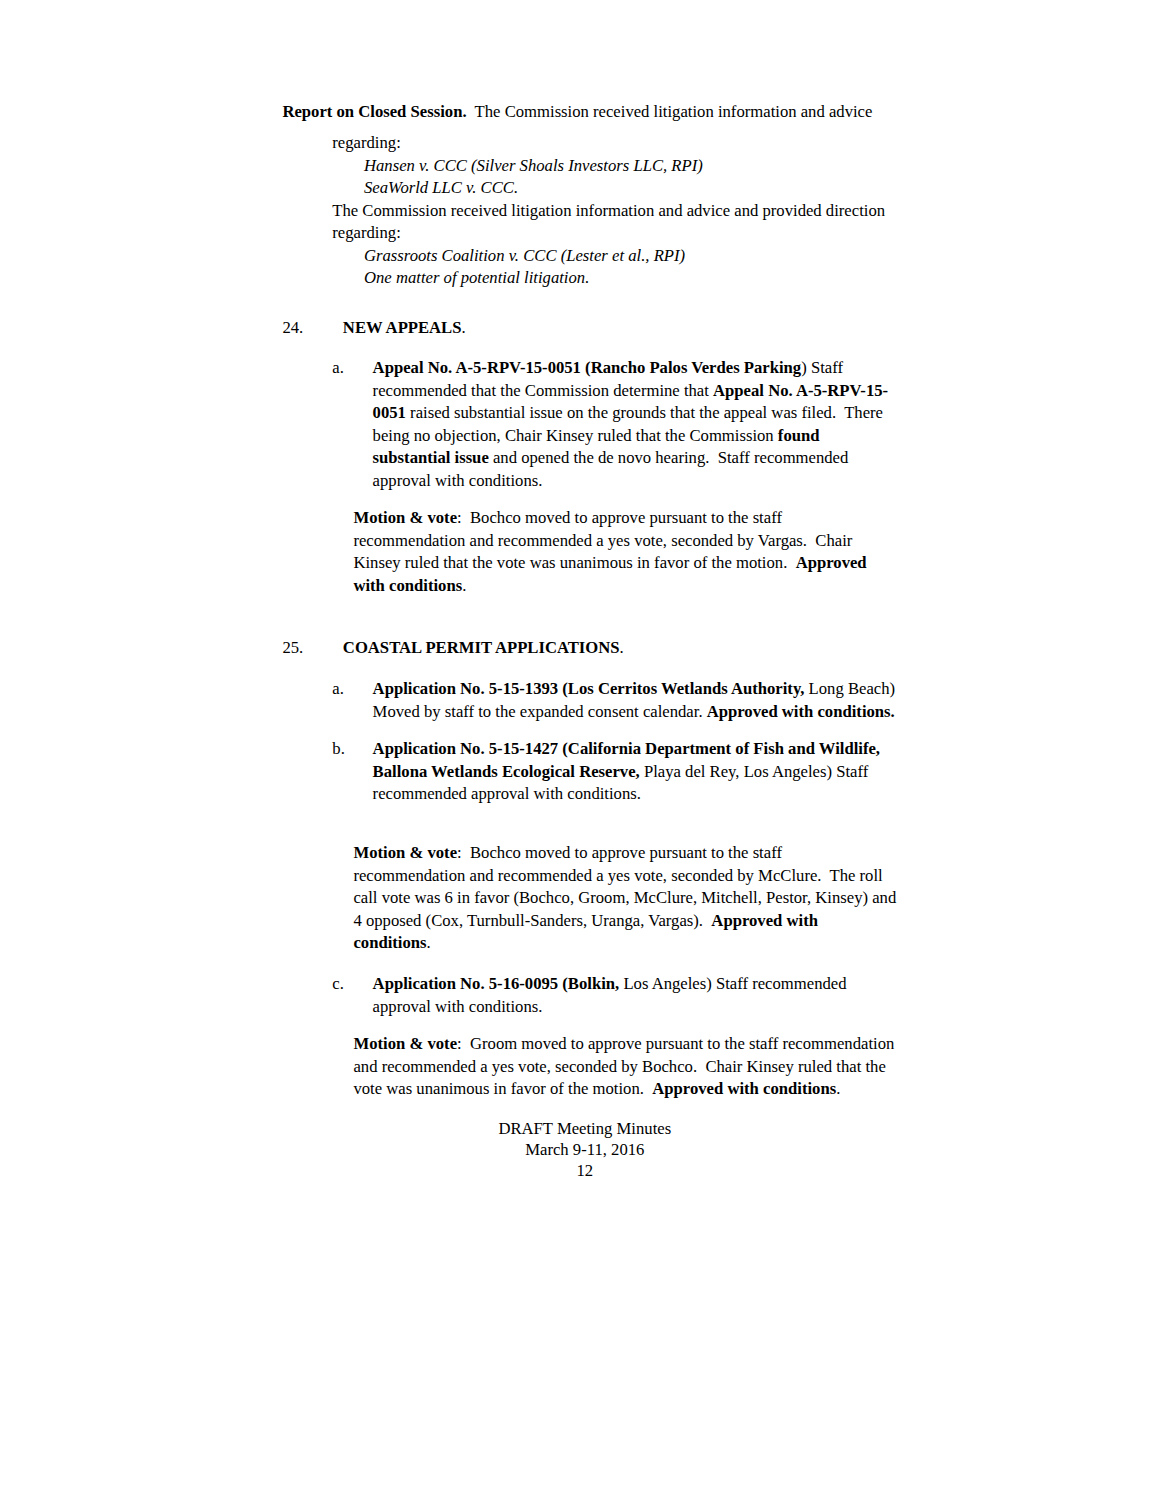Report on Closed Session. The Commission received litigation information and advice
regarding:
Hansen v. CCC (Silver Shoals Investors LLC, RPI)
SeaWorld LLC v. CCC.
The Commission received litigation information and advice and provided direction
regarding:
Grassroots Coalition v. CCC (Lester et al., RPI)
One matter of potential litigation.
24.
NEW APPEALS.
a.
Appeal No. A-5-RPV-15-0051 (Rancho Palos Verdes Parking) Staff recommended that the Commission determine that Appeal No. A-5-RPV-15-0051 raised substantial issue on the grounds that the appeal was filed. There being no objection, Chair Kinsey ruled that the Commission found substantial issue and opened the de novo hearing. Staff recommended approval with conditions.
Motion & vote: Bochco moved to approve pursuant to the staff recommendation and recommended a yes vote, seconded by Vargas. Chair Kinsey ruled that the vote was unanimous in favor of the motion. Approved with conditions.
25.
COASTAL PERMIT APPLICATIONS.
a.
Application No. 5-15-1393 (Los Cerritos Wetlands Authority, Long Beach) Moved by staff to the expanded consent calendar. Approved with conditions.
b.
Application No. 5-15-1427 (California Department of Fish and Wildlife, Ballona Wetlands Ecological Reserve, Playa del Rey, Los Angeles) Staff recommended approval with conditions.
Motion & vote: Bochco moved to approve pursuant to the staff recommendation and recommended a yes vote, seconded by McClure. The roll call vote was 6 in favor (Bochco, Groom, McClure, Mitchell, Pestor, Kinsey) and 4 opposed (Cox, Turnbull-Sanders, Uranga, Vargas). Approved with conditions.
c.
Application No. 5-16-0095 (Bolkin, Los Angeles) Staff recommended approval with conditions.
Motion & vote: Groom moved to approve pursuant to the staff recommendation and recommended a yes vote, seconded by Bochco. Chair Kinsey ruled that the vote was unanimous in favor of the motion. Approved with conditions.
DRAFT Meeting Minutes
March 9-11, 2016
12